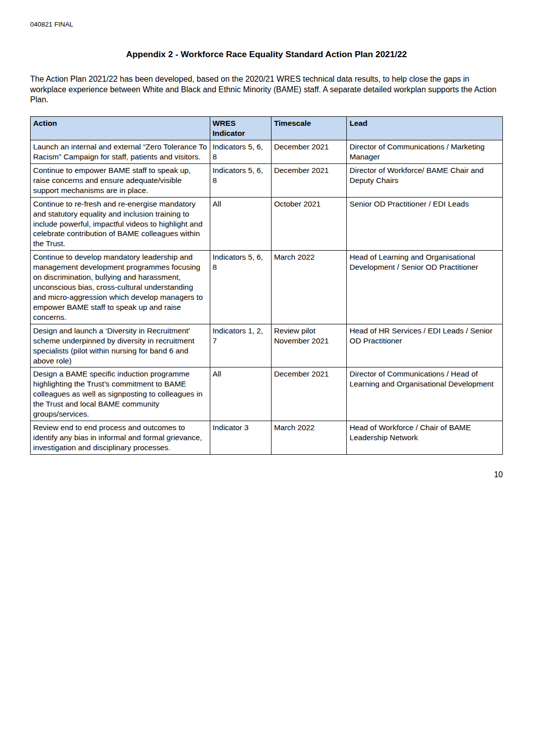040821 FINAL
Appendix 2 - Workforce Race Equality Standard Action Plan 2021/22
The Action Plan 2021/22 has been developed, based on the 2020/21 WRES technical data results, to help close the gaps in workplace experience between White and Black and Ethnic Minority (BAME) staff. A separate detailed workplan supports the Action Plan.
| Action | WRES Indicator | Timescale | Lead |
| --- | --- | --- | --- |
| Launch an internal and external “Zero Tolerance To Racism” Campaign for staff, patients and visitors. | Indicators 5, 6, 8 | December 2021 | Director of Communications / Marketing Manager |
| Continue to empower BAME staff to speak up, raise concerns and ensure adequate/visible support mechanisms are in place. | Indicators 5, 6, 8 | December 2021 | Director of Workforce/ BAME Chair and Deputy Chairs |
| Continue to re-fresh and re-energise mandatory and statutory equality and inclusion training to include powerful, impactful videos to highlight and celebrate contribution of BAME colleagues within the Trust. | All | October 2021 | Senior OD Practitioner / EDI Leads |
| Continue to develop mandatory leadership and management development programmes focusing on discrimination, bullying and harassment, unconscious bias, cross-cultural understanding and micro-aggression which develop managers to empower BAME staff to speak up and raise concerns. | Indicators 5, 6, 8 | March 2022 | Head of Learning and Organisational Development / Senior OD Practitioner |
| Design and launch a ‘Diversity in Recruitment’ scheme underpinned by diversity in recruitment specialists (pilot within nursing for band 6 and above role) | Indicators 1, 2, 7 | Review pilot November 2021 | Head of HR Services / EDI Leads / Senior OD Practitioner |
| Design a BAME specific induction programme highlighting the Trust’s commitment to BAME colleagues as well as signposting to colleagues in the Trust and local BAME community groups/services. | All | December 2021 | Director of Communications / Head of Learning and Organisational Development |
| Review end to end process and outcomes to identify any bias in informal and formal grievance, investigation and disciplinary processes. | Indicator 3 | March 2022 | Head of Workforce / Chair of BAME Leadership Network |
10